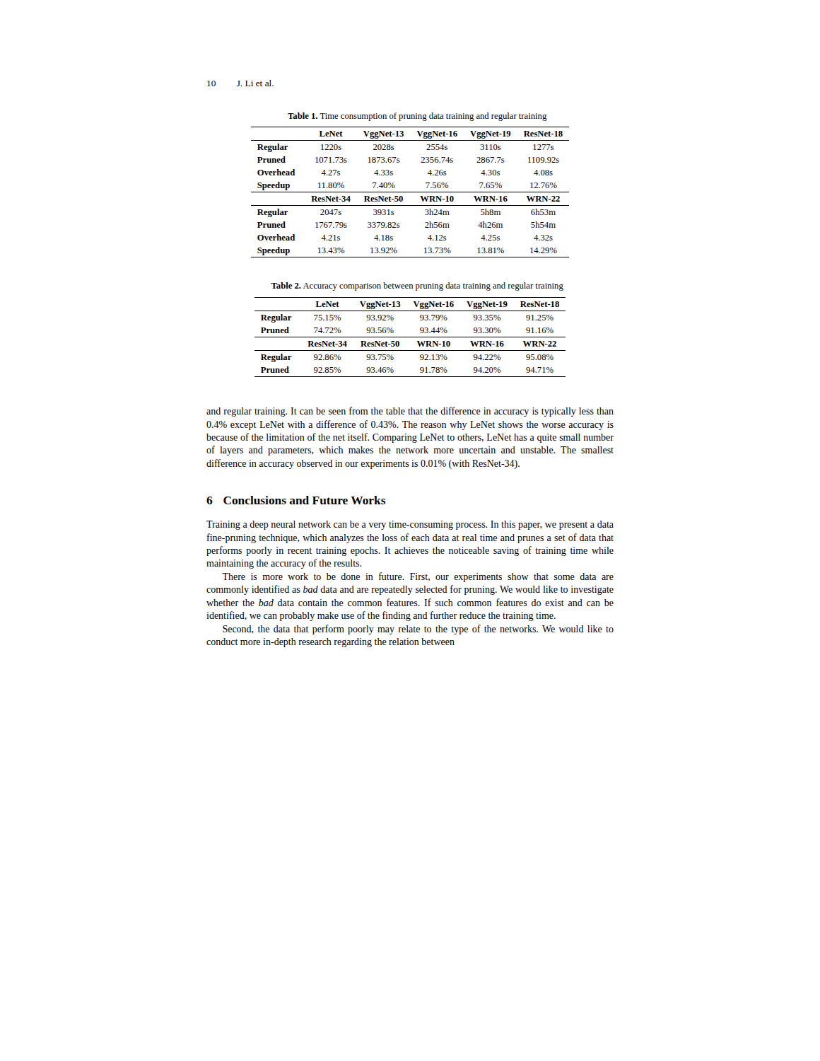10 J. Li et al.
Table 1. Time consumption of pruning data training and regular training
| | LeNet | VggNet-13 | VggNet-16 | VggNet-19 | ResNet-18 |
| --- | --- | --- | --- | --- | --- |
| Regular | 1220s | 2028s | 2554s | 3110s | 1277s |
| Pruned | 1071.73s | 1873.67s | 2356.74s | 2867.7s | 1109.92s |
| Overhead | 4.27s | 4.33s | 4.26s | 4.30s | 4.08s |
| Speedup | 11.80% | 7.40% | 7.56% | 7.65% | 12.76% |
| | ResNet-34 | ResNet-50 | WRN-10 | WRN-16 | WRN-22 |
| Regular | 2047s | 3931s | 3h24m | 5h8m | 6h53m |
| Pruned | 1767.79s | 3379.82s | 2h56m | 4h26m | 5h54m |
| Overhead | 4.21s | 4.18s | 4.12s | 4.25s | 4.32s |
| Speedup | 13.43% | 13.92% | 13.73% | 13.81% | 14.29% |
Table 2. Accuracy comparison between pruning data training and regular training
| | LeNet | VggNet-13 | VggNet-16 | VggNet-19 | ResNet-18 |
| --- | --- | --- | --- | --- | --- |
| Regular | 75.15% | 93.92% | 93.79% | 93.35% | 91.25% |
| Pruned | 74.72% | 93.56% | 93.44% | 93.30% | 91.16% |
| | ResNet-34 | ResNet-50 | WRN-10 | WRN-16 | WRN-22 |
| Regular | 92.86% | 93.75% | 92.13% | 94.22% | 95.08% |
| Pruned | 92.85% | 93.46% | 91.78% | 94.20% | 94.71% |
and regular training. It can be seen from the table that the difference in accuracy is typically less than 0.4% except LeNet with a difference of 0.43%. The reason why LeNet shows the worse accuracy is because of the limitation of the net itself. Comparing LeNet to others, LeNet has a quite small number of layers and parameters, which makes the network more uncertain and unstable. The smallest difference in accuracy observed in our experiments is 0.01% (with ResNet-34).
6 Conclusions and Future Works
Training a deep neural network can be a very time-consuming process. In this paper, we present a data fine-pruning technique, which analyzes the loss of each data at real time and prunes a set of data that performs poorly in recent training epochs. It achieves the noticeable saving of training time while maintaining the accuracy of the results.
There is more work to be done in future. First, our experiments show that some data are commonly identified as bad data and are repeatedly selected for pruning. We would like to investigate whether the bad data contain the common features. If such common features do exist and can be identified, we can probably make use of the finding and further reduce the training time.
Second, the data that perform poorly may relate to the type of the networks. We would like to conduct more in-depth research regarding the relation between